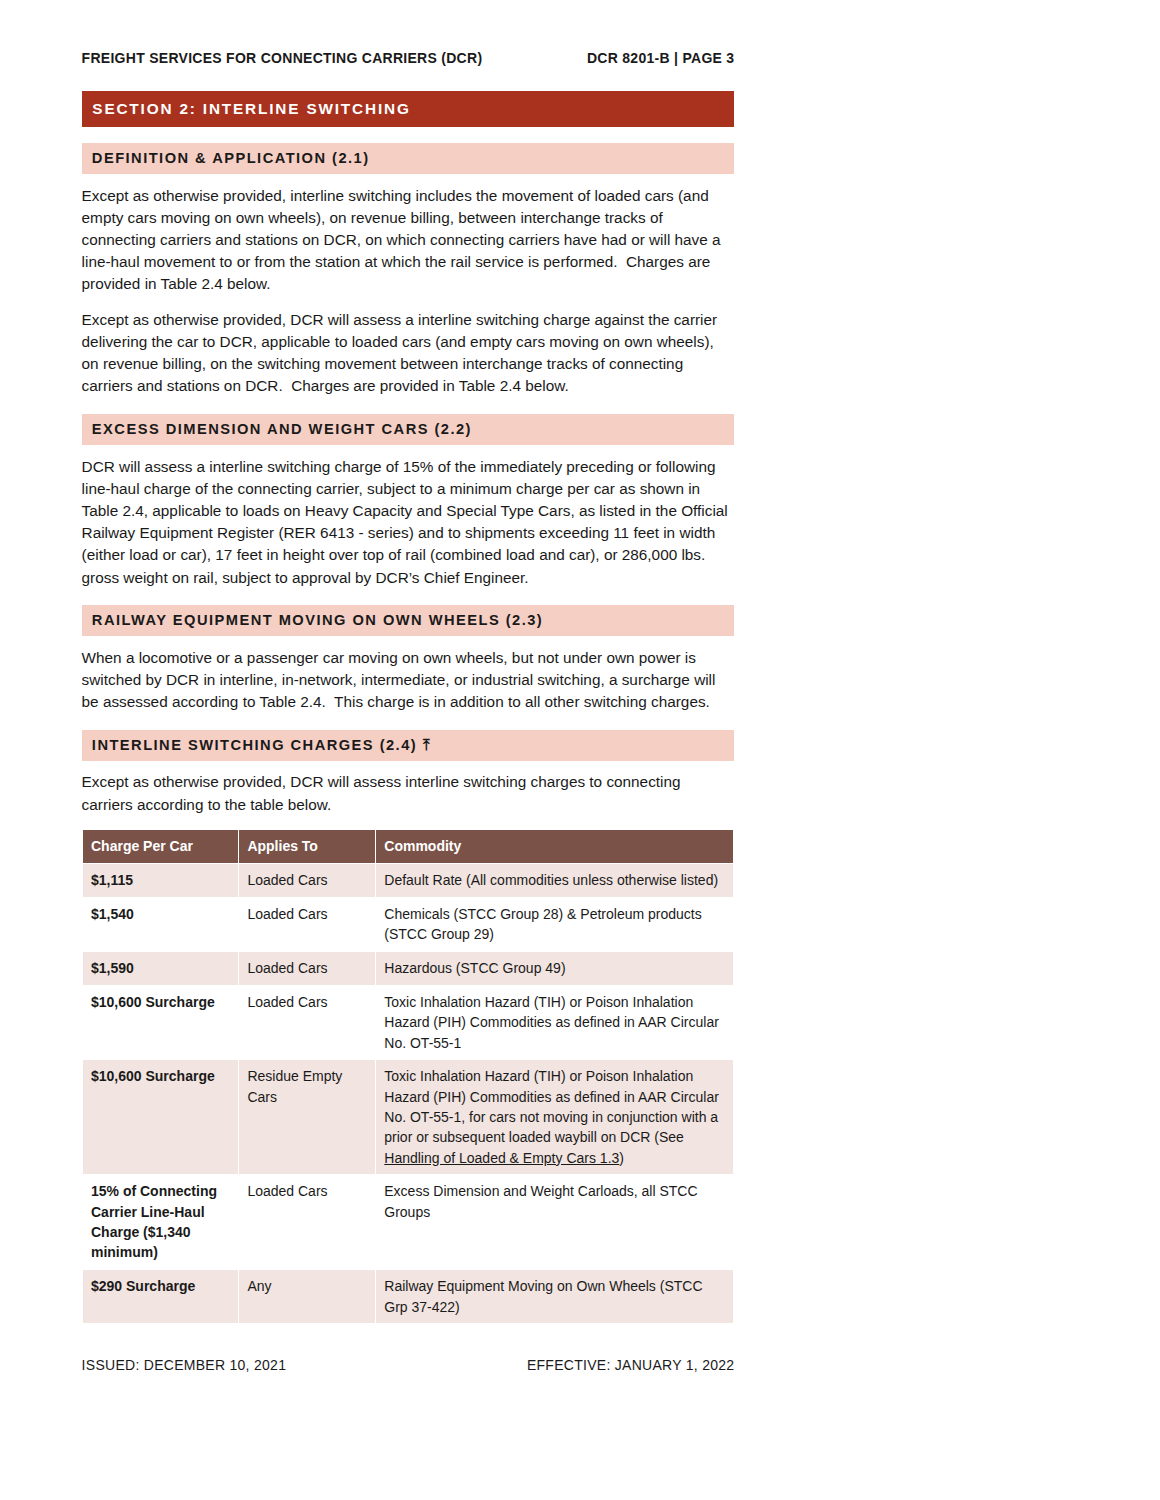Freight Services for Connecting Carriers (DCR)
DCR 8201-B | Page 3
Section 2: Interline Switching
Definition & Application (2.1)
Except as otherwise provided, interline switching includes the movement of loaded cars (and empty cars moving on own wheels), on revenue billing, between interchange tracks of connecting carriers and stations on DCR, on which connecting carriers have had or will have a line-haul movement to or from the station at which the rail service is performed. Charges are provided in Table 2.4 below.
Except as otherwise provided, DCR will assess a interline switching charge against the carrier delivering the car to DCR, applicable to loaded cars (and empty cars moving on own wheels), on revenue billing, on the switching movement between interchange tracks of connecting carriers and stations on DCR. Charges are provided in Table 2.4 below.
Excess Dimension and Weight Cars (2.2)
DCR will assess a interline switching charge of 15% of the immediately preceding or following line-haul charge of the connecting carrier, subject to a minimum charge per car as shown in Table 2.4, applicable to loads on Heavy Capacity and Special Type Cars, as listed in the Official Railway Equipment Register (RER 6413 - series) and to shipments exceeding 11 feet in width (either load or car), 17 feet in height over top of rail (combined load and car), or 286,000 lbs. gross weight on rail, subject to approval by DCR’s Chief Engineer.
Railway Equipment Moving on Own Wheels (2.3)
When a locomotive or a passenger car moving on own wheels, but not under own power is switched by DCR in interline, in-network, intermediate, or industrial switching, a surcharge will be assessed according to Table 2.4. This charge is in addition to all other switching charges.
Interline Switching Charges (2.4) ⤒
Except as otherwise provided, DCR will assess interline switching charges to connecting carriers according to the table below.
| Charge Per Car | Applies To | Commodity |
| --- | --- | --- |
| $1,115 | Loaded Cars | Default Rate (All commodities unless otherwise listed) |
| $1,540 | Loaded Cars | Chemicals (STCC Group 28) & Petroleum products (STCC Group 29) |
| $1,590 | Loaded Cars | Hazardous (STCC Group 49) |
| $10,600 Surcharge | Loaded Cars | Toxic Inhalation Hazard (TIH) or Poison Inhalation Hazard (PIH) Commodities as defined in AAR Circular No. OT-55-1 |
| $10,600 Surcharge | Residue Empty Cars | Toxic Inhalation Hazard (TIH) or Poison Inhalation Hazard (PIH) Commodities as defined in AAR Circular No. OT-55-1, for cars not moving in conjunction with a prior or subsequent loaded waybill on DCR (See Handling of Loaded & Empty Cars 1.3 ) |
| 15% of Connecting Carrier Line-Haul Charge ($1,340 minimum) | Loaded Cars | Excess Dimension and Weight Carloads, all STCC Groups |
| $290 Surcharge | Any | Railway Equipment Moving on Own Wheels (STCC Grp 37-422) |
Issued: December 10, 2021
Effective: January 1, 2022